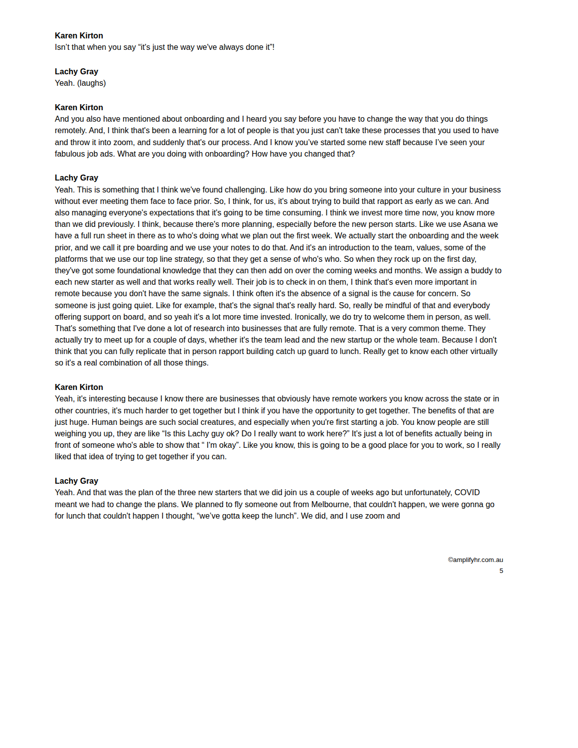Karen Kirton
Isn’t that when you say “it's just the way we've always done it”!
Lachy Gray
Yeah. (laughs)
Karen Kirton
And you also have mentioned about onboarding and I heard you say before you have to change the way that you do things remotely. And, I think that's been a learning for a lot of people is that you just can't take these processes that you used to have and throw it into zoom, and suddenly that's our process. And I know you’ve started some new staff because I’ve seen your fabulous job ads. What are you doing with onboarding? How have you changed that?
Lachy Gray
Yeah. This is something that I think we've found challenging. Like how do you bring someone into your culture in your business without ever meeting them face to face prior. So, I think, for us, it's about trying to build that rapport as early as we can. And also managing everyone's expectations that it's going to be time consuming. I think we invest more time now, you know more than we did previously. I think, because there's more planning, especially before the new person starts. Like we use Asana we have a full run sheet in there as to who's doing what we plan out the first week. We actually start the onboarding and the week prior, and we call it pre boarding and we use your notes to do that. And it's an introduction to the team, values, some of the platforms that we use our top line strategy, so that they get a sense of who's who. So when they rock up on the first day, they've got some foundational knowledge that they can then add on over the coming weeks and months. We assign a buddy to each new starter as well and that works really well. Their job is to check in on them, I think that's even more important in remote because you don't have the same signals. I think often it's the absence of a signal is the cause for concern. So someone is just going quiet. Like for example, that's the signal that's really hard. So, really be mindful of that and everybody offering support on board, and so yeah it's a lot more time invested. Ironically, we do try to welcome them in person, as well. That's something that I've done a lot of research into businesses that are fully remote. That is a very common theme. They actually try to meet up for a couple of days, whether it's the team lead and the new startup or the whole team. Because I don't think that you can fully replicate that in person rapport building catch up guard to lunch. Really get to know each other virtually so it's a real combination of all those things.
Karen Kirton
Yeah, it's interesting because I know there are businesses that obviously have remote workers you know across the state or in other countries, it's much harder to get together but I think if you have the opportunity to get together. The benefits of that are just huge. Human beings are such social creatures, and especially when you're first starting a job. You know people are still weighing you up, they are like “Is this Lachy guy ok? Do I really want to work here?” It's just a lot of benefits actually being in front of someone who's able to show that “ I'm okay”. Like you know, this is going to be a good place for you to work, so I really liked that idea of trying to get together if you can.
Lachy Gray
Yeah. And that was the plan of the three new starters that we did join us a couple of weeks ago but unfortunately, COVID meant we had to change the plans. We planned to fly someone out from Melbourne, that couldn't happen, we were gonna go for lunch that couldn't happen I thought, “we’ve gotta keep the lunch”. We did, and I use zoom and
©amplifyhr.com.au 5